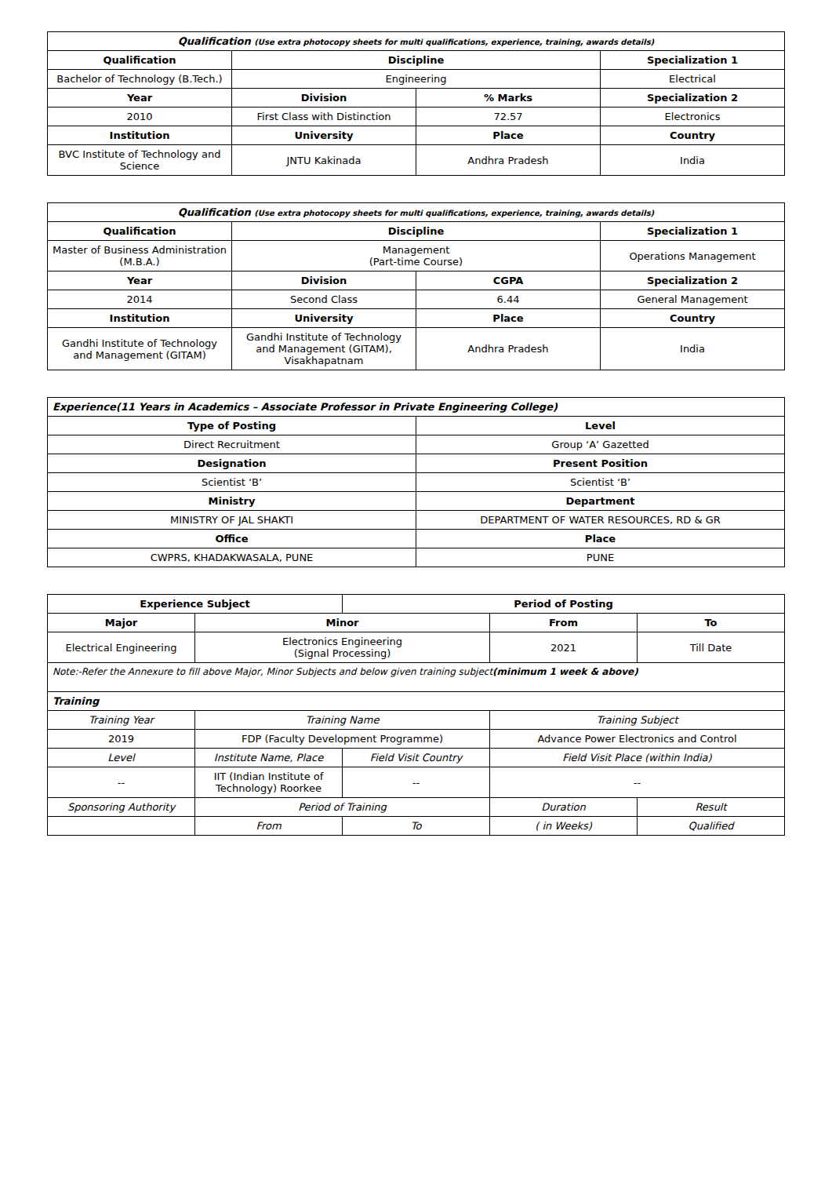| Qualification (Use extra photocopy sheets for multi qualifications, experience, training, awards details) |
| Qualification | Discipline | Specialization 1 |
| Bachelor of Technology (B.Tech.) | Engineering | Electrical |
| Year | Division | % Marks | Specialization 2 |
| 2010 | First Class with Distinction | 72.57 | Electronics |
| Institution | University | Place | Country |
| BVC Institute of Technology and Science | JNTU Kakinada | Andhra Pradesh | India |
| Qualification (Use extra photocopy sheets for multi qualifications, experience, training, awards details) |
| Qualification | Discipline | Specialization 1 |
| Master of Business Administration (M.B.A.) | Management (Part-time Course) | Operations Management |
| Year | Division | CGPA | Specialization 2 |
| 2014 | Second Class | 6.44 | General Management |
| Institution | University | Place | Country |
| Gandhi Institute of Technology and Management (GITAM) | Gandhi Institute of Technology and Management (GITAM), Visakhapatnam | Andhra Pradesh | India |
| Experience (11 Years in Academics – Associate Professor in Private Engineering College) |
| Type of Posting | Level |
| Direct Recruitment | Group ‘A’ Gazetted |
| Designation | Present Position |
| Scientist ‘B’ | Scientist ‘B’ |
| Ministry | Department |
| MINISTRY OF JAL SHAKTI | DEPARTMENT OF WATER RESOURCES, RD & GR |
| Office | Place |
| CWPRS, KHADAKWASALA, PUNE | PUNE |
| Experience Subject | Period of Posting |
| Major | Minor | From | To |
| Electrical Engineering | Electronics Engineering (Signal Processing) | 2021 | Till Date |
| Note:-Refer the Annexure to fill above Major, Minor Subjects and below given training subject (minimum 1 week & above) |
| Training |
| Training Year | Training Name | Training Subject |
| 2019 | FDP (Faculty Development Programme) | Advance Power Electronics and Control |
| Level | Institute Name, Place | Field Visit Country | Field Visit Place (within India) |
| -- | IIT (Indian Institute of Technology) Roorkee | -- | -- |
| Sponsoring Authority | Period of Training | Duration | Result |
| | From | To | ( in Weeks) | Qualified |